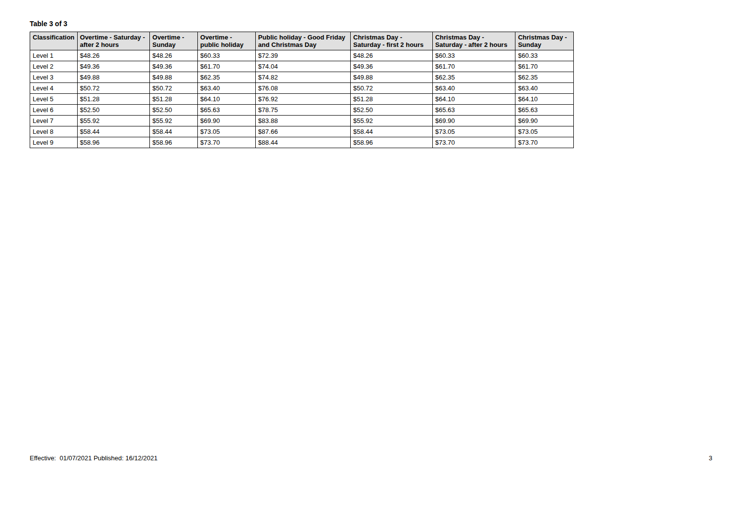Table 3 of 3
| Classification | Overtime - Saturday - after 2 hours | Overtime - Sunday | Overtime - public holiday | Public holiday - Good Friday and Christmas Day | Christmas Day - Saturday - first 2 hours | Christmas Day - Saturday - after 2 hours | Christmas Day - Sunday |
| --- | --- | --- | --- | --- | --- | --- | --- |
| Level 1 | $48.26 | $48.26 | $60.33 | $72.39 | $48.26 | $60.33 | $60.33 |
| Level 2 | $49.36 | $49.36 | $61.70 | $74.04 | $49.36 | $61.70 | $61.70 |
| Level 3 | $49.88 | $49.88 | $62.35 | $74.82 | $49.88 | $62.35 | $62.35 |
| Level 4 | $50.72 | $50.72 | $63.40 | $76.08 | $50.72 | $63.40 | $63.40 |
| Level 5 | $51.28 | $51.28 | $64.10 | $76.92 | $51.28 | $64.10 | $64.10 |
| Level 6 | $52.50 | $52.50 | $65.63 | $78.75 | $52.50 | $65.63 | $65.63 |
| Level 7 | $55.92 | $55.92 | $69.90 | $83.88 | $55.92 | $69.90 | $69.90 |
| Level 8 | $58.44 | $58.44 | $73.05 | $87.66 | $58.44 | $73.05 | $73.05 |
| Level 9 | $58.96 | $58.96 | $73.70 | $88.44 | $58.96 | $73.70 | $73.70 |
Effective: 01/07/2021 Published: 16/12/2021
3